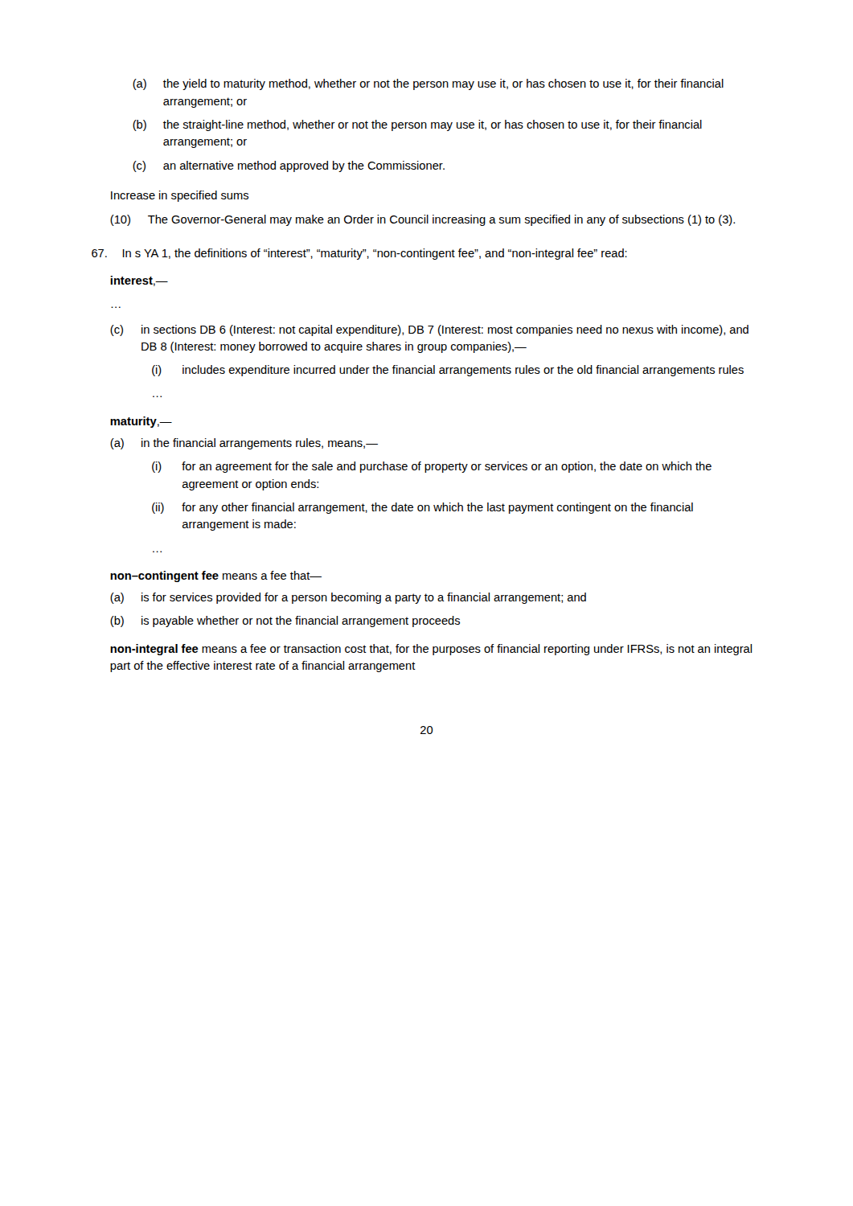(a) the yield to maturity method, whether or not the person may use it, or has chosen to use it, for their financial arrangement; or
(b) the straight-line method, whether or not the person may use it, or has chosen to use it, for their financial arrangement; or
(c) an alternative method approved by the Commissioner.
Increase in specified sums
(10) The Governor-General may make an Order in Council increasing a sum specified in any of subsections (1) to (3).
67. In s YA 1, the definitions of “interest”, “maturity”, “non-contingent fee”, and “non-integral fee” read:
interest,—
…
(c) in sections DB 6 (Interest: not capital expenditure), DB 7 (Interest: most companies need no nexus with income), and DB 8 (Interest: money borrowed to acquire shares in group companies),—
(i) includes expenditure incurred under the financial arrangements rules or the old financial arrangements rules
…
maturity,—
(a) in the financial arrangements rules, means,—
(i) for an agreement for the sale and purchase of property or services or an option, the date on which the agreement or option ends:
(ii) for any other financial arrangement, the date on which the last payment contingent on the financial arrangement is made:
…
non–contingent fee means a fee that—
(a) is for services provided for a person becoming a party to a financial arrangement; and
(b) is payable whether or not the financial arrangement proceeds
non-integral fee means a fee or transaction cost that, for the purposes of financial reporting under IFRSs, is not an integral part of the effective interest rate of a financial arrangement
20